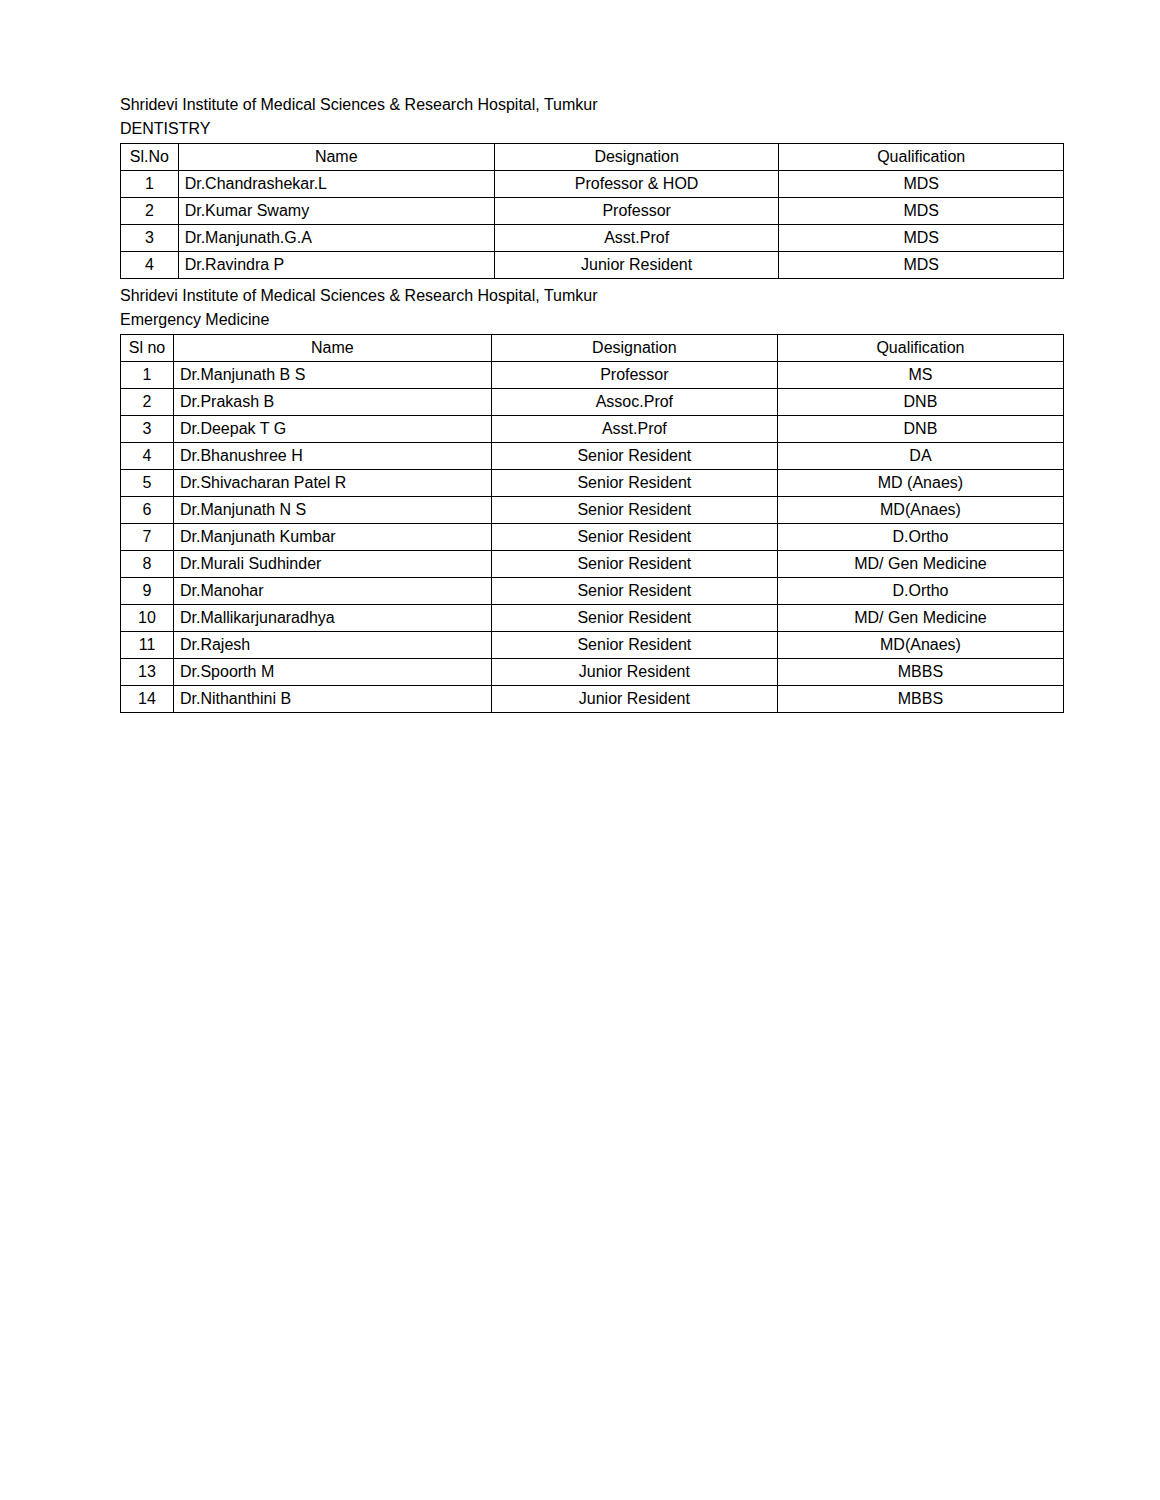Shridevi Institute of Medical Sciences & Research Hospital, Tumkur
DENTISTRY
| Sl.No | Name | Designation | Qualification |
| --- | --- | --- | --- |
| 1 | Dr.Chandrashekar.L | Professor & HOD | MDS |
| 2 | Dr.Kumar Swamy | Professor | MDS |
| 3 | Dr.Manjunath.G.A | Asst.Prof | MDS |
| 4 | Dr.Ravindra P | Junior Resident | MDS |
Shridevi Institute of Medical Sciences & Research Hospital, Tumkur
Emergency Medicine
| Sl no | Name | Designation | Qualification |
| --- | --- | --- | --- |
| 1 | Dr.Manjunath B S | Professor | MS |
| 2 | Dr.Prakash B | Assoc.Prof | DNB |
| 3 | Dr.Deepak T G | Asst.Prof | DNB |
| 4 | Dr.Bhanushree H | Senior Resident | DA |
| 5 | Dr.Shivacharan Patel R | Senior Resident | MD (Anaes) |
| 6 | Dr.Manjunath N S | Senior Resident | MD(Anaes) |
| 7 | Dr.Manjunath Kumbar | Senior Resident | D.Ortho |
| 8 | Dr.Murali Sudhinder | Senior Resident | MD/ Gen Medicine |
| 9 | Dr.Manohar | Senior Resident | D.Ortho |
| 10 | Dr.Mallikarjunaradhya | Senior Resident | MD/ Gen Medicine |
| 11 | Dr.Rajesh | Senior Resident | MD(Anaes) |
| 13 | Dr.Spoorth M | Junior Resident | MBBS |
| 14 | Dr.Nithanthini B | Junior Resident | MBBS |